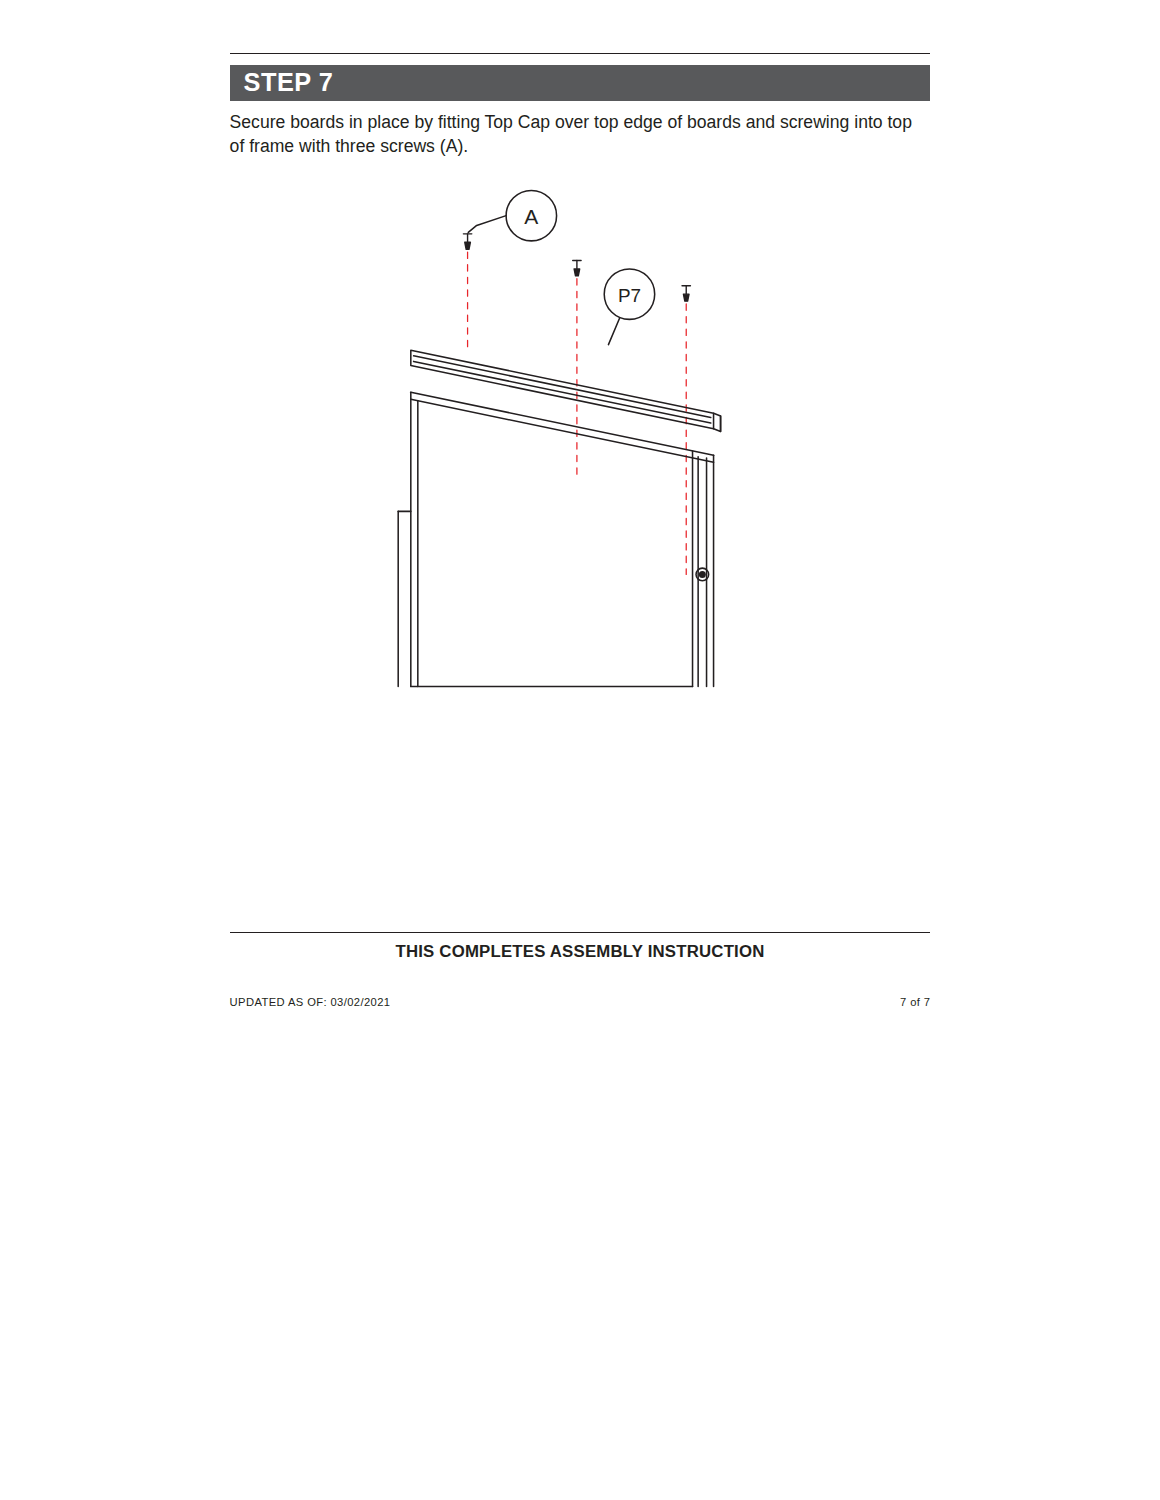STEP 7
Secure boards in place by fitting Top Cap over top edge of boards and screwing into top of frame with three screws (A).
A P7
THIS COMPLETES ASSEMBLY INSTRUCTION
UPDATED AS OF: 03/02/2021
7 of 7